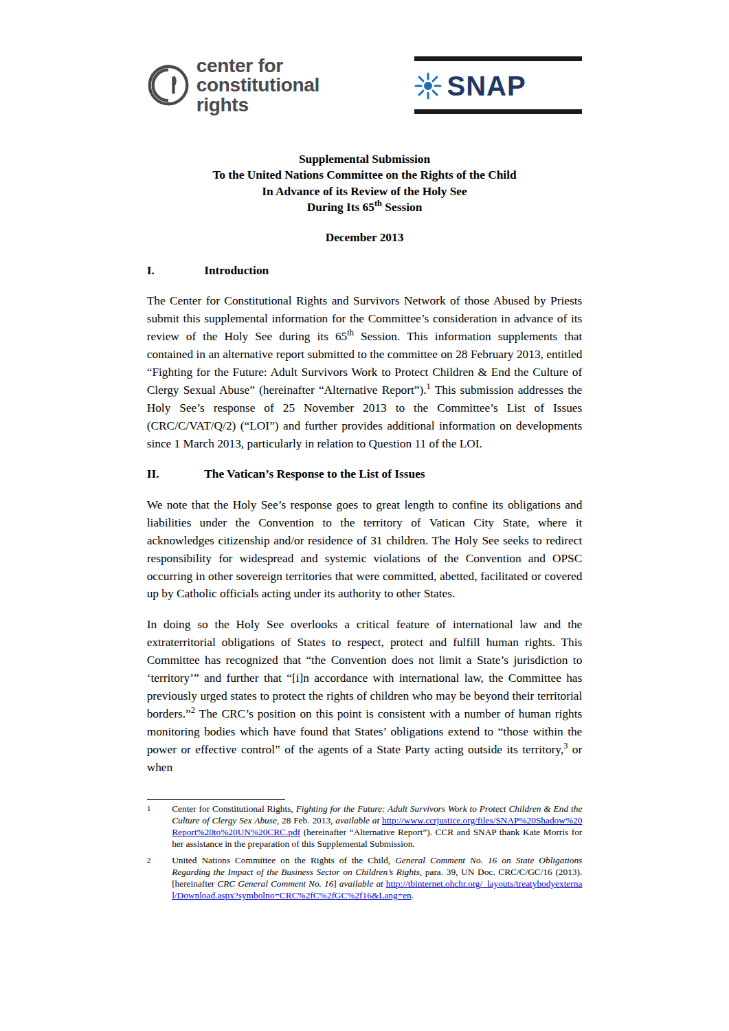center for
constitutional
rights
SNAP
Supplemental Submission
To the United Nations Committee on the Rights of the Child
In Advance of its Review of the Holy See
During Its 65th Session
December 2013
I. Introduction
The Center for Constitutional Rights and Survivors Network of those Abused by Priests submit this supplemental information for the Committee’s consideration in advance of its review of the Holy See during its 65th Session. This information supplements that contained in an alternative report submitted to the committee on 28 February 2013, entitled “Fighting for the Future: Adult Survivors Work to Protect Children & End the Culture of Clergy Sexual Abuse” (hereinafter “Alternative Report”).1 This submission addresses the Holy See’s response of 25 November 2013 to the Committee’s List of Issues (CRC/C/VAT/Q/2) (“LOI”) and further provides additional information on developments since 1 March 2013, particularly in relation to Question 11 of the LOI.
II. The Vatican’s Response to the List of Issues
We note that the Holy See’s response goes to great length to confine its obligations and liabilities under the Convention to the territory of Vatican City State, where it acknowledges citizenship and/or residence of 31 children. The Holy See seeks to redirect responsibility for widespread and systemic violations of the Convention and OPSC occurring in other sovereign territories that were committed, abetted, facilitated or covered up by Catholic officials acting under its authority to other States.
In doing so the Holy See overlooks a critical feature of international law and the extraterritorial obligations of States to respect, protect and fulfill human rights. This Committee has recognized that “the Convention does not limit a State’s jurisdiction to ‘territory’” and further that “[i]n accordance with international law, the Committee has previously urged states to protect the rights of children who may be beyond their territorial borders.”2 The CRC’s position on this point is consistent with a number of human rights monitoring bodies which have found that States’ obligations extend to “those within the power or effective control” of the agents of a State Party acting outside its territory,3 or when
1
Center for Constitutional Rights, Fighting for the Future: Adult Survivors Work to Protect Children & End the Culture of Clergy Sex Abuse, 28 Feb. 2013, available at http://www.ccrjustice.org/files/SNAP%20Shadow%20Report%20to%20UN%20CRC.pdf (hereinafter “Alternative Report”). CCR and SNAP thank Kate Morris for her assistance in the preparation of this Supplemental Submission.
2
United Nations Committee on the Rights of the Child, General Comment No. 16 on State Obligations Regarding the Impact of the Business Sector on Children’s Rights, para. 39, UN Doc. CRC/C/GC/16 (2013). [hereinafter CRC General Comment No. 16] available at http://tbinternet.ohchr.org/_layouts/treatybodyexternal/Download.aspx?symbolno=CRC%2fC%2fGC%2f16&Lang=en.